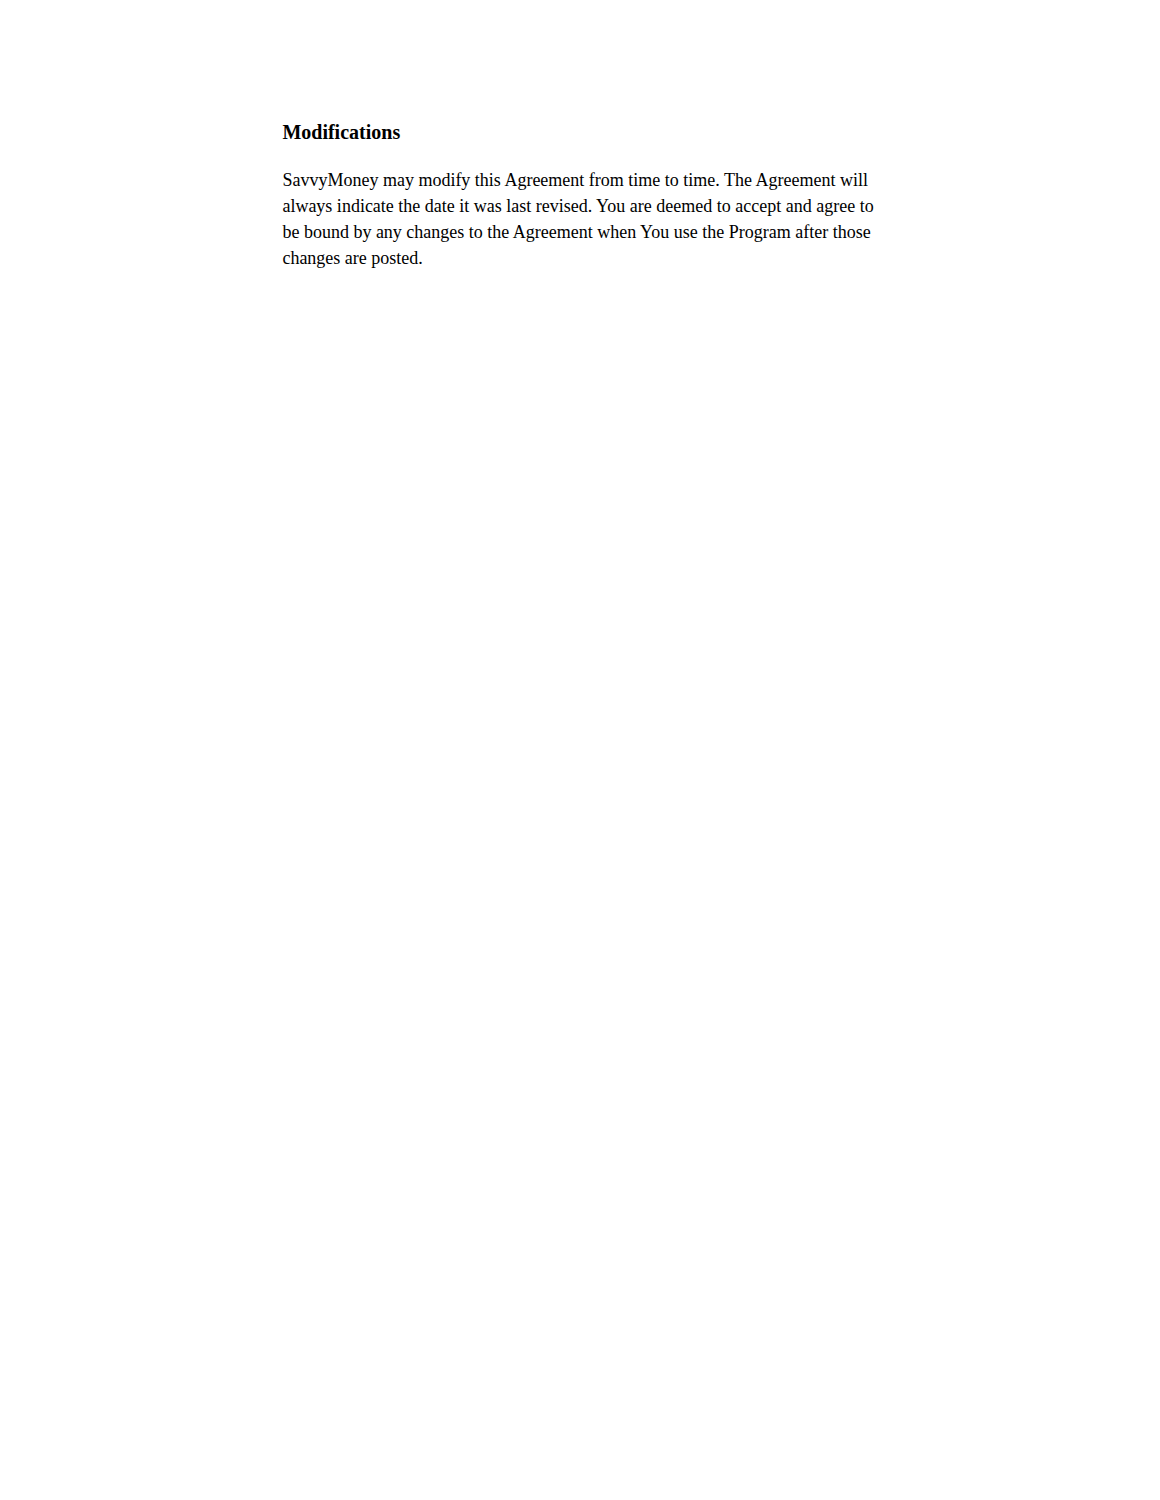Modifications
SavvyMoney may modify this Agreement from time to time. The Agreement will always indicate the date it was last revised. You are deemed to accept and agree to be bound by any changes to the Agreement when You use the Program after those changes are posted.